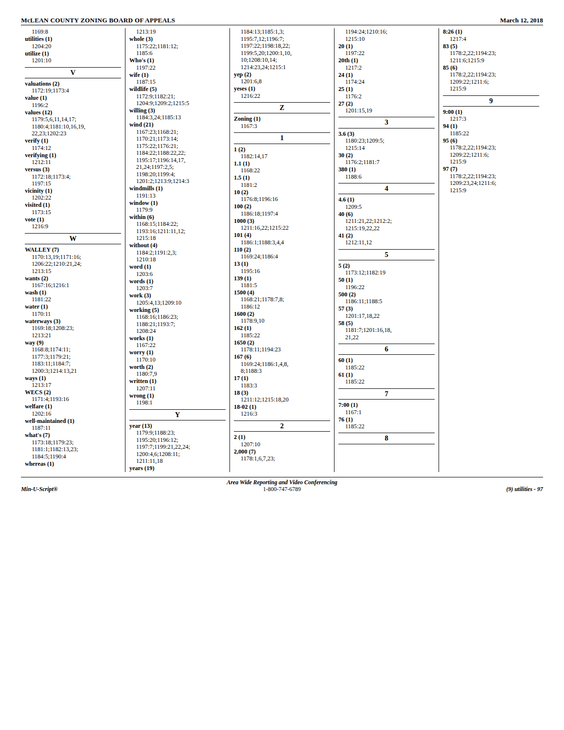McLEAN COUNTY ZONING BOARD OF APPEALS
March 12, 2018
1169:8
utilities (1)
1204:20
utilize (1)
1201:10
V
valuations (2)
1172:19;1173:4
value (1)
1196:2
values (12)
1179:5,6,11,14,17;
1180:4;1181:10,16,19,
22,23;1202:23
verify (1)
1174:12
verifying (1)
1212:11
versus (3)
1172:18;1173:4;
1197:15
vicinity (1)
1202:22
visited (1)
1173:15
vote (1)
1216:9
W
WALLEY (7)
1170:13,19;1171:16;
1206:22;1210:21,24;
1213:15
wants (2)
1167:16;1216:1
wash (1)
1181:22
water (1)
1170:11
waterways (3)
1169:18;1208:23;
1213:21
way (9)
1168:8;1174:11;
1177:3;1179:21;
1183:11;1184:7;
1200:3;1214:13,21
ways (1)
1213:17
WECS (2)
1171:4;1193:16
welfare (1)
1202:16
well-maintained (1)
1187:11
what's (7)
1173:18;1179:23;
1181:1;1182:13,23;
1184:5;1190:4
whereas (1)
1213:19
whole (3)
1175:22;1181:12;
1185:6
Who's (1)
1197:22
wife (1)
1187:15
wildlife (5)
1172:9;1182:21;
1204:9;1209:2;1215:5
willing (3)
1184:3,24;1185:13
wind (21)
1167:23;1168:21;
1170:21;1173:14;
1175:22;1176:21;
1184:22;1188:22,22;
1195:17;1196:14,17,
21,24;1197:2,5;
1198:20;1199:4;
1201:2;1213:9;1214:3
windmills (1)
1191:13
window (1)
1179:9
within (6)
1168:15;1184:22;
1193:16;1211:11,12;
1215:18
without (4)
1184:2;1191:2,3;
1210:18
word (1)
1203:6
words (1)
1203:7
work (3)
1205:4,13;1209:10
working (5)
1168:16;1186:23;
1188:21;1193:7;
1208:24
works (1)
1167:22
worry (1)
1170:10
worth (2)
1180:7,9
written (1)
1207:11
wrong (1)
1198:1
Y
year (13)
1179:9;1188:23;
1195:20;1196:12;
1197:7;1199:21,22,24;
1200:4,6;1208:11;
1211:11,18
years (19)
1184:13;1185:1,3;
1195:7,12;1196:7;
1197:22;1198:18,22;
1199:5,20;1200:1,10,
10;1208:10,14;
1214:23,24;1215:1
yep (2)
1201:6,8
yeses (1)
1216:22
Z
Zoning (1)
1167:3
1
1 (2)
1182:14,17
1.1 (1)
1168:22
1.5 (1)
1181:2
10 (2)
1176:8;1196:16
100 (2)
1186:18;1197:4
1000 (3)
1211:16,22;1215:22
101 (4)
1186:1;1188:3,4,4
110 (2)
1169:24;1186:4
13 (1)
1195:16
139 (1)
1181:5
1500 (4)
1168:21;1178:7,8;
1186:12
1600 (2)
1178:9,10
162 (1)
1185:22
1650 (2)
1178:11;1194:23
167 (6)
1169:24;1186:1,4,8,
8;1188:3
17 (1)
1183:3
18 (3)
1211:12;1215:18,20
18-02 (1)
1216:3
2
2 (1)
1207:10
2,000 (7)
1178:1,6,7,23;
1194:24;1210:16;
1215:10
20 (1)
1197:22
20th (1)
1217:2
24 (1)
1174:24
25 (1)
1176:2
27 (2)
1201:15,19
3
3.6 (3)
1180:23;1209:5;
1215:14
30 (2)
1176:2;1181:7
380 (1)
1188:6
4
4.6 (1)
1209:5
40 (6)
1211:21,22;1212:2;
1215:19,22,22
41 (2)
1212:11,12
5
5 (2)
1173:12;1182:19
50 (1)
1196:22
500 (2)
1186:11;1188:5
57 (3)
1201:17,18,22
58 (5)
1181:7;1201:16,18,
21,22
6
60 (1)
1185:22
61 (1)
1185:22
7
7:00 (1)
1167:1
76 (1)
1185:22
8
8:26 (1)
1217:4
83 (5)
1178:2,22;1194:23;
1211:6;1215:9
85 (6)
1178:2,22;1194:23;
1209:22;1211:6;
1215:9
9
9:00 (1)
1217:3
94 (1)
1185:22
95 (6)
1178:2,22;1194:23;
1209:22;1211:6;
1215:9
97 (7)
1178:2,22;1194:23;
1209:23,24;1211:6;
1215:9
Min-U-Script®
Area Wide Reporting and Video Conferencing
1-800-747-6789
(9) utilities - 97